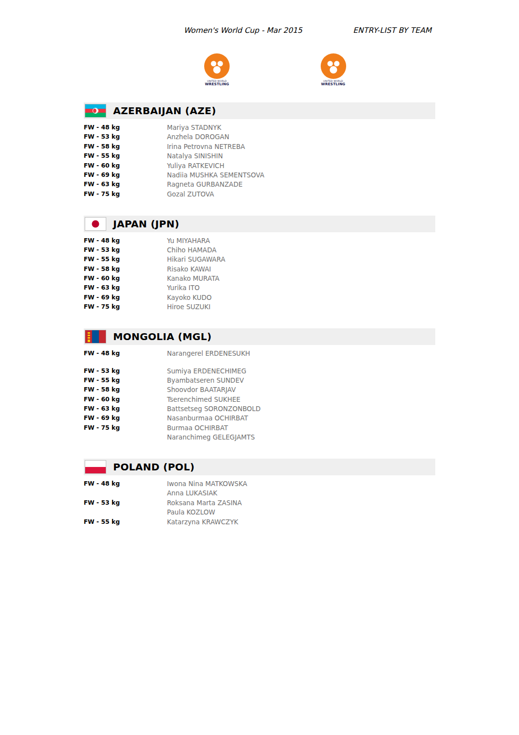Women's World Cup - Mar 2015
ENTRY-LIST BY TEAM
UNITED WORLD
WRESTLING
UNITED WORLD
WRESTLING
AZERBAIJAN (AZE)
| FW - 48 kg | Mariya STADNYK |
| FW - 53 kg | Anzhela DOROGAN |
| FW - 58 kg | Irina Petrovna NETREBA |
| FW - 55 kg | Natalya SINISHIN |
| FW - 60 kg | Yuliya RATKEVICH |
| FW - 69 kg | Nadiia MUSHKA SEMENTSOVA |
| FW - 63 kg | Ragneta GURBANZADE |
| FW - 75 kg | Gozal ZUTOVA |
JAPAN (JPN)
| FW - 48 kg | Yu MIYAHARA |
| FW - 53 kg | Chiho HAMADA |
| FW - 55 kg | Hikari SUGAWARA |
| FW - 58 kg | Risako KAWAI |
| FW - 60 kg | Kanako MURATA |
| FW - 63 kg | Yurika ITO |
| FW - 69 kg | Kayoko KUDO |
| FW - 75 kg | Hiroe SUZUKI |
MONGOLIA (MGL)
| FW - 48 kg | Narangerel ERDENESUKH |
| FW - 53 kg | Sumiya ERDENECHIMEG |
| FW - 55 kg | Byambatseren SUNDEV |
| FW - 58 kg | Shoovdor BAATARJAV |
| FW - 60 kg | Tserenchimed SUKHEE |
| FW - 63 kg | Battsetseg SORONZONBOLD |
| FW - 69 kg | Nasanburmaa OCHIRBAT |
| FW - 75 kg | Burmaa OCHIRBAT |
| | Naranchimeg GELEGJAMTS |
POLAND (POL)
| FW - 48 kg | Iwona Nina MATKOWSKA |
| | Anna LUKASIAK |
| FW - 53 kg | Roksana Marta ZASINA |
| | Paula KOZLOW |
| FW - 55 kg | Katarzyna KRAWCZYK |